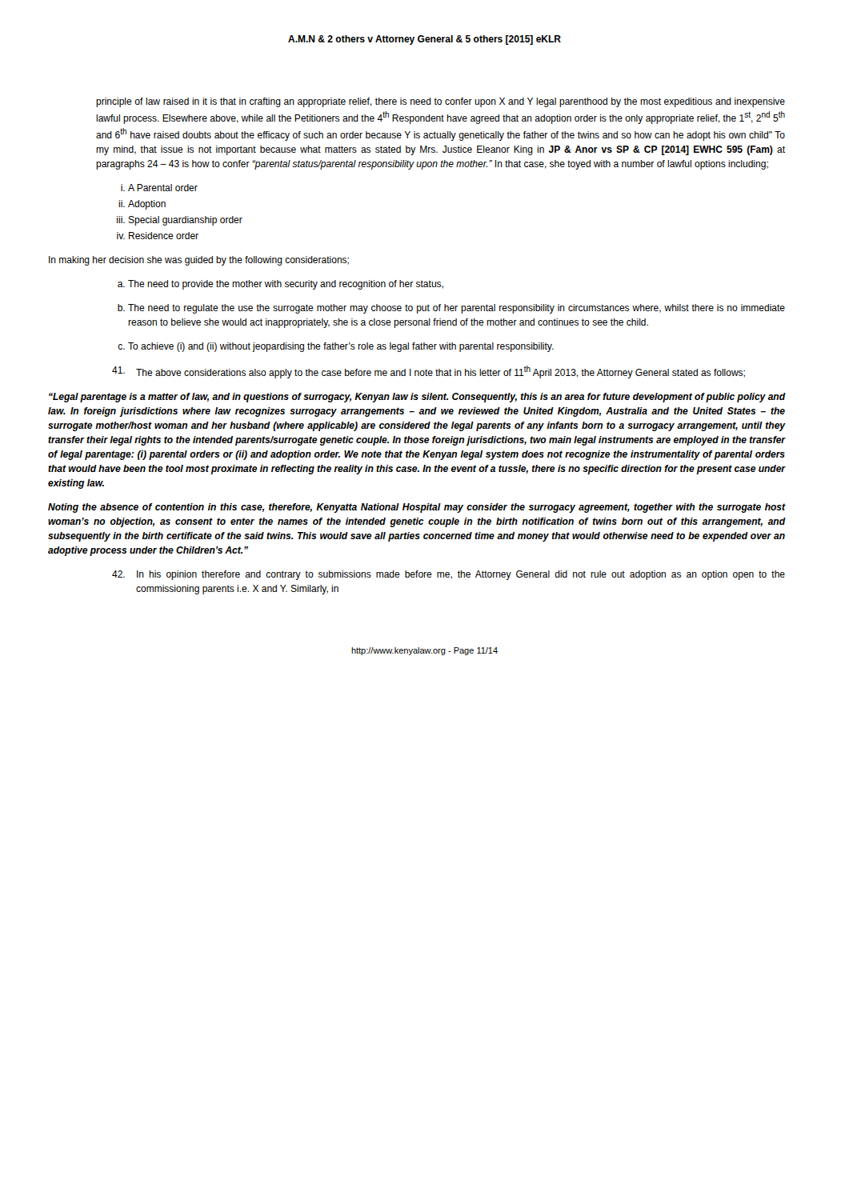A.M.N & 2 others v Attorney General & 5 others [2015] eKLR
principle of law raised in it is that in crafting an appropriate relief, there is need to confer upon X and Y legal parenthood by the most expeditious and inexpensive lawful process. Elsewhere above, while all the Petitioners and the 4th Respondent have agreed that an adoption order is the only appropriate relief, the 1st, 2nd 5th and 6th have raised doubts about the efficacy of such an order because Y is actually genetically the father of the twins and so how can he adopt his own child" To my mind, that issue is not important because what matters as stated by Mrs. Justice Eleanor King in JP & Anor vs SP & CP [2014] EWHC 595 (Fam) at paragraphs 24 – 43 is how to confer “parental status/parental responsibility upon the mother.” In that case, she toyed with a number of lawful options including;
A Parental order
Adoption
Special guardianship order
Residence order
In making her decision she was guided by the following considerations;
The need to provide the mother with security and recognition of her status,
The need to regulate the use the surrogate mother may choose to put of her parental responsibility in circumstances where, whilst there is no immediate reason to believe she would act inappropriately, she is a close personal friend of the mother and continues to see the child.
To achieve (i) and (ii) without jeopardising the father’s role as legal father with parental responsibility.
41.
The above considerations also apply to the case before me and I note that in his letter of 11th April 2013, the Attorney General stated as follows;
“Legal parentage is a matter of law, and in questions of surrogacy, Kenyan law is silent. Consequently, this is an area for future development of public policy and law. In foreign jurisdictions where law recognizes surrogacy arrangements – and we reviewed the United Kingdom, Australia and the United States – the surrogate mother/host woman and her husband (where applicable) are considered the legal parents of any infants born to a surrogacy arrangement, until they transfer their legal rights to the intended parents/surrogate genetic couple. In those foreign jurisdictions, two main legal instruments are employed in the transfer of legal parentage: (i) parental orders or (ii) and adoption order. We note that the Kenyan legal system does not recognize the instrumentality of parental orders that would have been the tool most proximate in reflecting the reality in this case. In the event of a tussle, there is no specific direction for the present case under existing law.
Noting the absence of contention in this case, therefore, Kenyatta National Hospital may consider the surrogacy agreement, together with the surrogate host woman’s no objection, as consent to enter the names of the intended genetic couple in the birth notification of twins born out of this arrangement, and subsequently in the birth certificate of the said twins. This would save all parties concerned time and money that would otherwise need to be expended over an adoptive process under the Children’s Act.”
42.
In his opinion therefore and contrary to submissions made before me, the Attorney General did not rule out adoption as an option open to the commissioning parents i.e. X and Y. Similarly, in
http://www.kenyalaw.org - Page 11/14